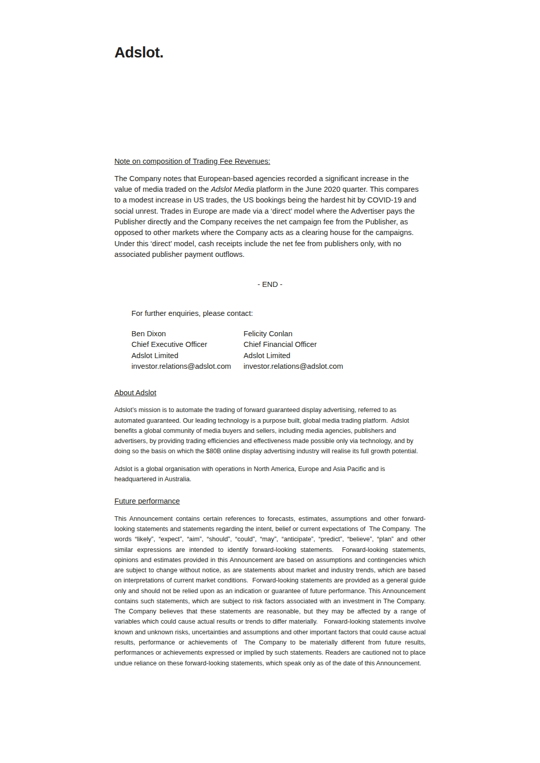Adslot.
Note on composition of Trading Fee Revenues:
The Company notes that European-based agencies recorded a significant increase in the value of media traded on the Adslot Media platform in the June 2020 quarter. This compares to a modest increase in US trades, the US bookings being the hardest hit by COVID-19 and social unrest. Trades in Europe are made via a ‘direct’ model where the Advertiser pays the Publisher directly and the Company receives the net campaign fee from the Publisher, as opposed to other markets where the Company acts as a clearing house for the campaigns. Under this ‘direct’ model, cash receipts include the net fee from publishers only, with no associated publisher payment outflows.
- END -
For further enquiries, please contact:
| Ben Dixon | Felicity Conlan |
| Chief Executive Officer | Chief Financial Officer |
| Adslot Limited | Adslot Limited |
| investor.relations@adslot.com | investor.relations@adslot.com |
About Adslot
Adslot’s mission is to automate the trading of forward guaranteed display advertising, referred to as automated guaranteed. Our leading technology is a purpose built, global media trading platform. Adslot benefits a global community of media buyers and sellers, including media agencies, publishers and advertisers, by providing trading efficiencies and effectiveness made possible only via technology, and by doing so the basis on which the $80B online display advertising industry will realise its full growth potential.
Adslot is a global organisation with operations in North America, Europe and Asia Pacific and is headquartered in Australia.
Future performance
This Announcement contains certain references to forecasts, estimates, assumptions and other forward-looking statements and statements regarding the intent, belief or current expectations of The Company. The words “likely”, “expect”, “aim”, “should”, “could”, “may”, “anticipate”, “predict”, “believe”, “plan” and other similar expressions are intended to identify forward-looking statements. Forward-looking statements, opinions and estimates provided in this Announcement are based on assumptions and contingencies which are subject to change without notice, as are statements about market and industry trends, which are based on interpretations of current market conditions. Forward-looking statements are provided as a general guide only and should not be relied upon as an indication or guarantee of future performance. This Announcement contains such statements, which are subject to risk factors associated with an investment in The Company. The Company believes that these statements are reasonable, but they may be affected by a range of variables which could cause actual results or trends to differ materially. Forward-looking statements involve known and unknown risks, uncertainties and assumptions and other important factors that could cause actual results, performance or achievements of The Company to be materially different from future results, performances or achievements expressed or implied by such statements. Readers are cautioned not to place undue reliance on these forward-looking statements, which speak only as of the date of this Announcement.